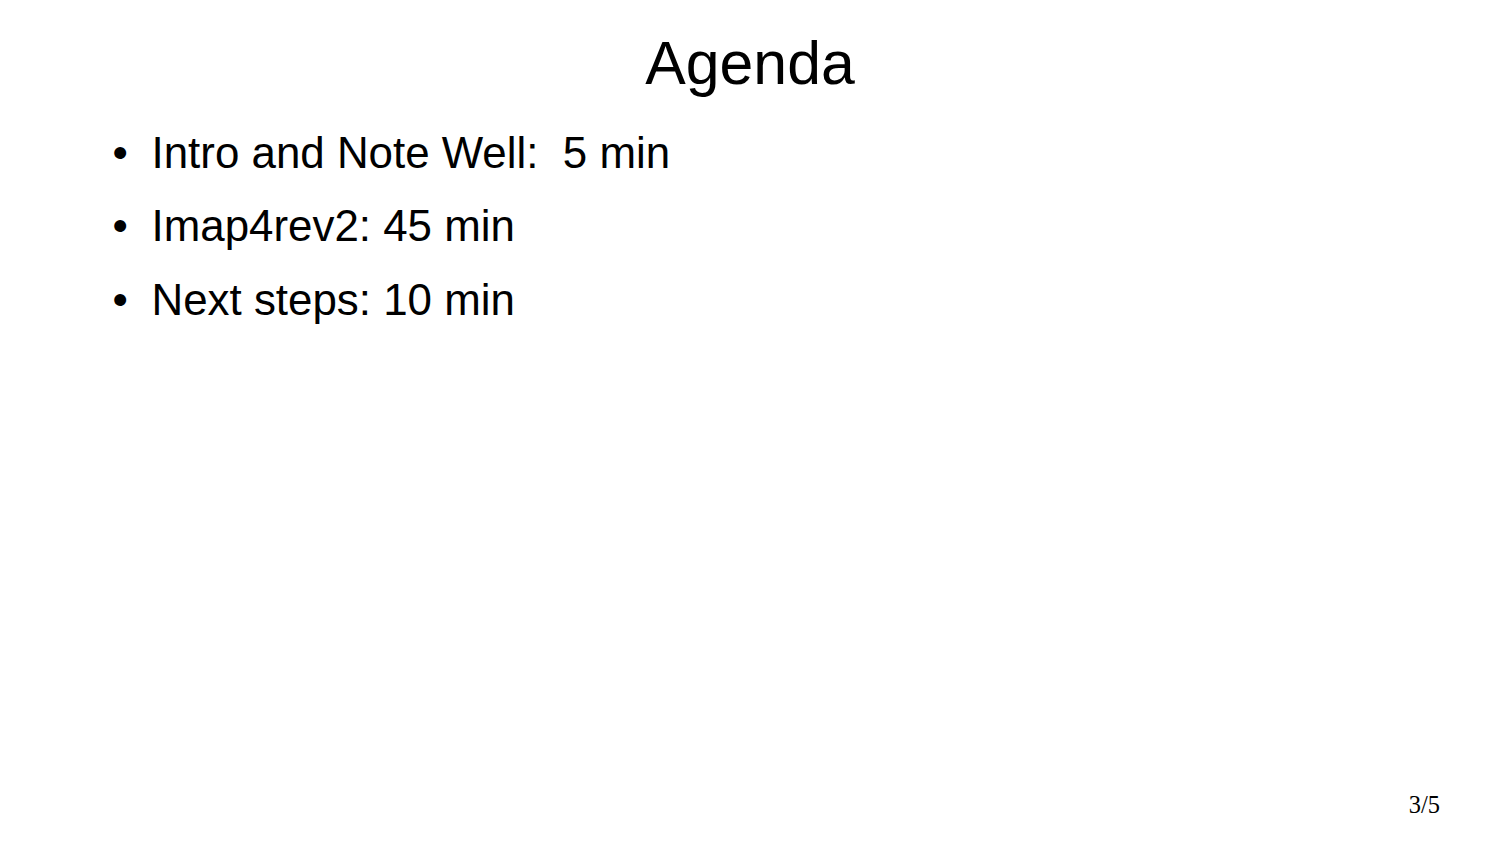Agenda
Intro and Note Well: 5 min
Imap4rev2: 45 min
Next steps: 10 min
3/5